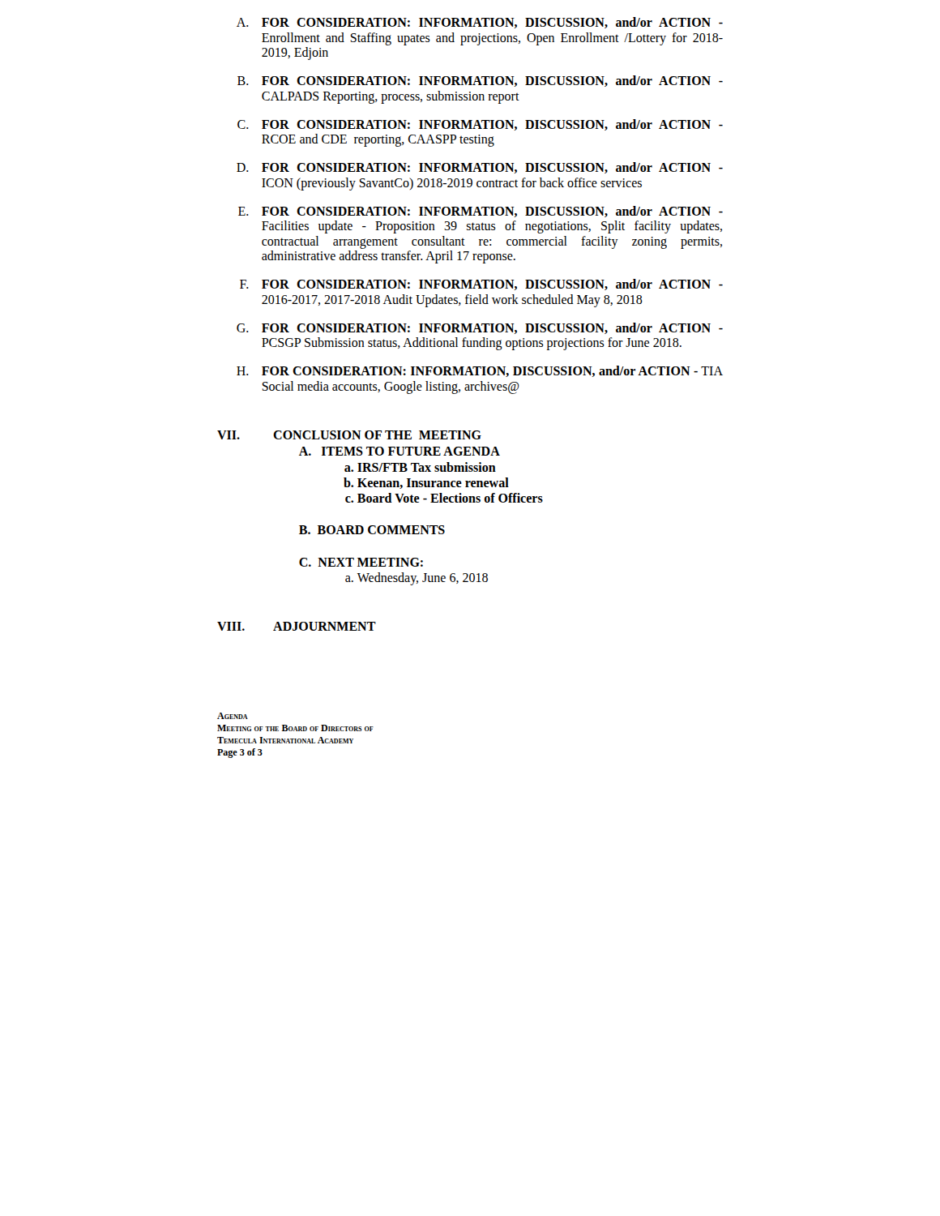FOR CONSIDERATION: INFORMATION, DISCUSSION, and/or ACTION - Enrollment and Staffing upates and projections, Open Enrollment /Lottery for 2018-2019, Edjoin
FOR CONSIDERATION: INFORMATION, DISCUSSION, and/or ACTION - CALPADS Reporting, process, submission report
FOR CONSIDERATION: INFORMATION, DISCUSSION, and/or ACTION -RCOE and CDE reporting, CAASPP testing
FOR CONSIDERATION: INFORMATION, DISCUSSION, and/or ACTION - ICON (previously SavantCo) 2018-2019 contract for back office services
FOR CONSIDERATION: INFORMATION, DISCUSSION, and/or ACTION - Facilities update - Proposition 39 status of negotiations, Split facility updates, contractual arrangement consultant re: commercial facility zoning permits, administrative address transfer. April 17 reponse.
FOR CONSIDERATION: INFORMATION, DISCUSSION, and/or ACTION - 2016-2017, 2017-2018 Audit Updates, field work scheduled May 8, 2018
FOR CONSIDERATION: INFORMATION, DISCUSSION, and/or ACTION - PCSGP Submission status, Additional funding options projections for June 2018.
FOR CONSIDERATION: INFORMATION, DISCUSSION, and/or ACTION - TIA Social media accounts, Google listing, archives@
VII. CONCLUSION OF THE MEETING
A. ITEMS TO FUTURE AGENDA
IRS/FTB Tax submission
Keenan, Insurance renewal
Board Vote - Elections of Officers
B. BOARD COMMENTS
C. NEXT MEETING:
Wednesday, June 6, 2018
VIII. ADJOURNMENT
Agenda
Meeting of the Board of Directors of
Temecula International Academy
Page 3 of 3